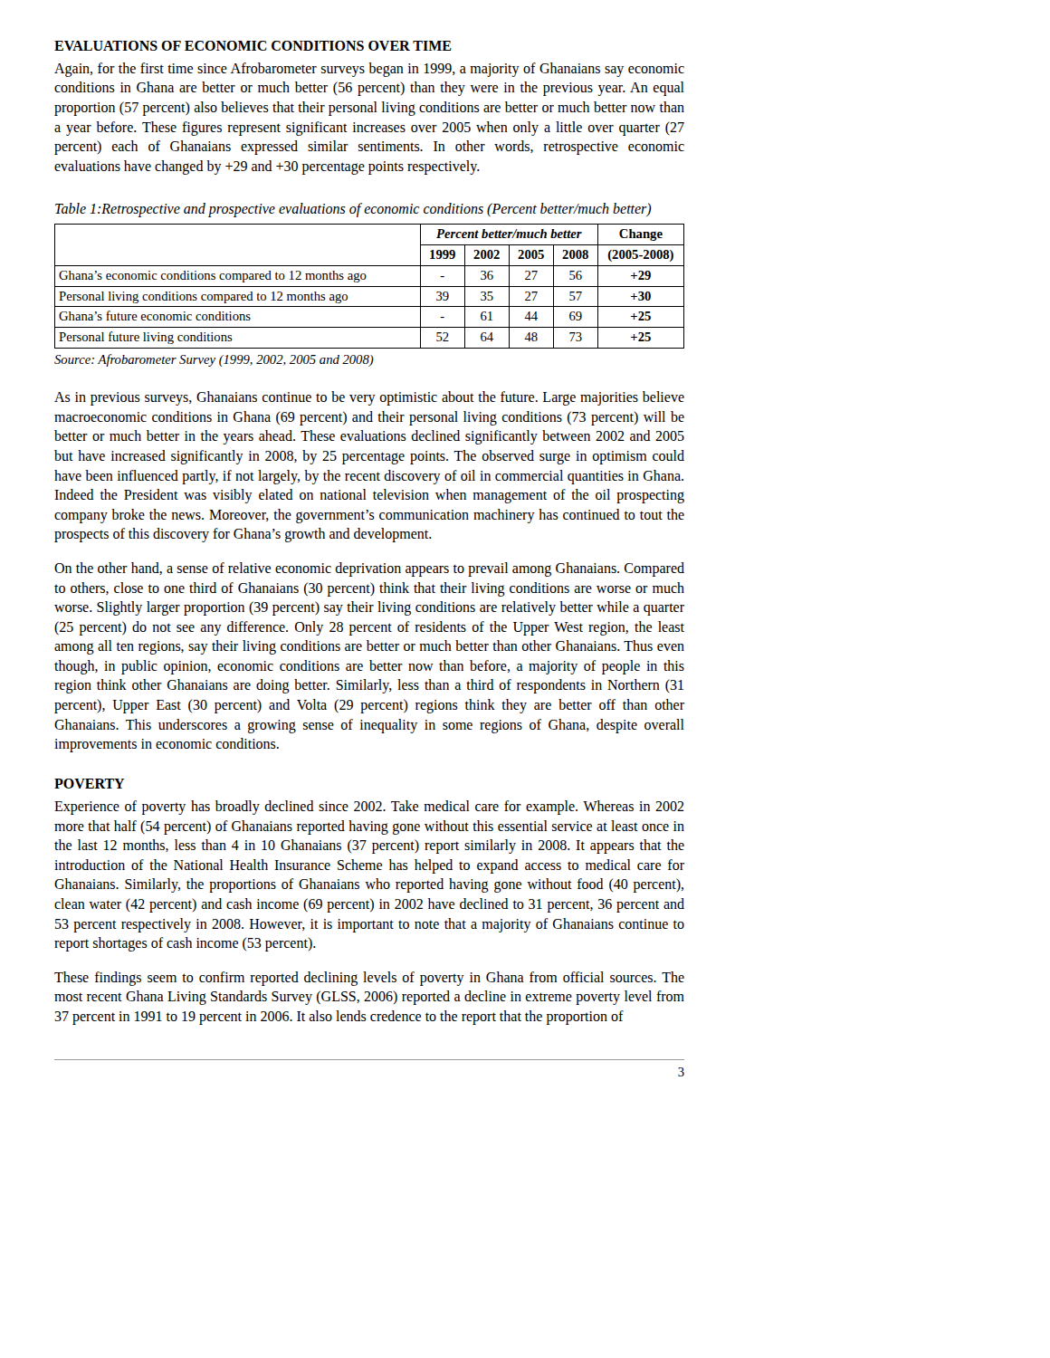Evaluations of Economic Conditions Over Time
Again, for the first time since Afrobarometer surveys began in 1999, a majority of Ghanaians say economic conditions in Ghana are better or much better (56 percent) than they were in the previous year. An equal proportion (57 percent) also believes that their personal living conditions are better or much better now than a year before. These figures represent significant increases over 2005 when only a little over quarter (27 percent) each of Ghanaians expressed similar sentiments. In other words, retrospective economic evaluations have changed by +29 and +30 percentage points respectively.
Table 1:Retrospective and prospective evaluations of economic conditions (Percent better/much better)
| | Percent better/much better | Change |
| --- | --- | --- |
| 1999 | 2002 | 2005 | 2008 | (2005-2008) |
| Ghana’s economic conditions compared to 12 months ago | - | 36 | 27 | 56 | +29 |
| Personal living conditions compared to 12 months ago | 39 | 35 | 27 | 57 | +30 |
| Ghana’s future economic conditions | - | 61 | 44 | 69 | +25 |
| Personal future living conditions | 52 | 64 | 48 | 73 | +25 |
Source: Afrobarometer Survey (1999, 2002, 2005 and 2008)
As in previous surveys, Ghanaians continue to be very optimistic about the future. Large majorities believe macroeconomic conditions in Ghana (69 percent) and their personal living conditions (73 percent) will be better or much better in the years ahead. These evaluations declined significantly between 2002 and 2005 but have increased significantly in 2008, by 25 percentage points. The observed surge in optimism could have been influenced partly, if not largely, by the recent discovery of oil in commercial quantities in Ghana. Indeed the President was visibly elated on national television when management of the oil prospecting company broke the news. Moreover, the government’s communication machinery has continued to tout the prospects of this discovery for Ghana’s growth and development.
On the other hand, a sense of relative economic deprivation appears to prevail among Ghanaians. Compared to others, close to one third of Ghanaians (30 percent) think that their living conditions are worse or much worse. Slightly larger proportion (39 percent) say their living conditions are relatively better while a quarter (25 percent) do not see any difference. Only 28 percent of residents of the Upper West region, the least among all ten regions, say their living conditions are better or much better than other Ghanaians. Thus even though, in public opinion, economic conditions are better now than before, a majority of people in this region think other Ghanaians are doing better. Similarly, less than a third of respondents in Northern (31 percent), Upper East (30 percent) and Volta (29 percent) regions think they are better off than other Ghanaians. This underscores a growing sense of inequality in some regions of Ghana, despite overall improvements in economic conditions.
Poverty
Experience of poverty has broadly declined since 2002. Take medical care for example. Whereas in 2002 more that half (54 percent) of Ghanaians reported having gone without this essential service at least once in the last 12 months, less than 4 in 10 Ghanaians (37 percent) report similarly in 2008. It appears that the introduction of the National Health Insurance Scheme has helped to expand access to medical care for Ghanaians. Similarly, the proportions of Ghanaians who reported having gone without food (40 percent), clean water (42 percent) and cash income (69 percent) in 2002 have declined to 31 percent, 36 percent and 53 percent respectively in 2008. However, it is important to note that a majority of Ghanaians continue to report shortages of cash income (53 percent).
These findings seem to confirm reported declining levels of poverty in Ghana from official sources. The most recent Ghana Living Standards Survey (GLSS, 2006) reported a decline in extreme poverty level from 37 percent in 1991 to 19 percent in 2006. It also lends credence to the report that the proportion of
3